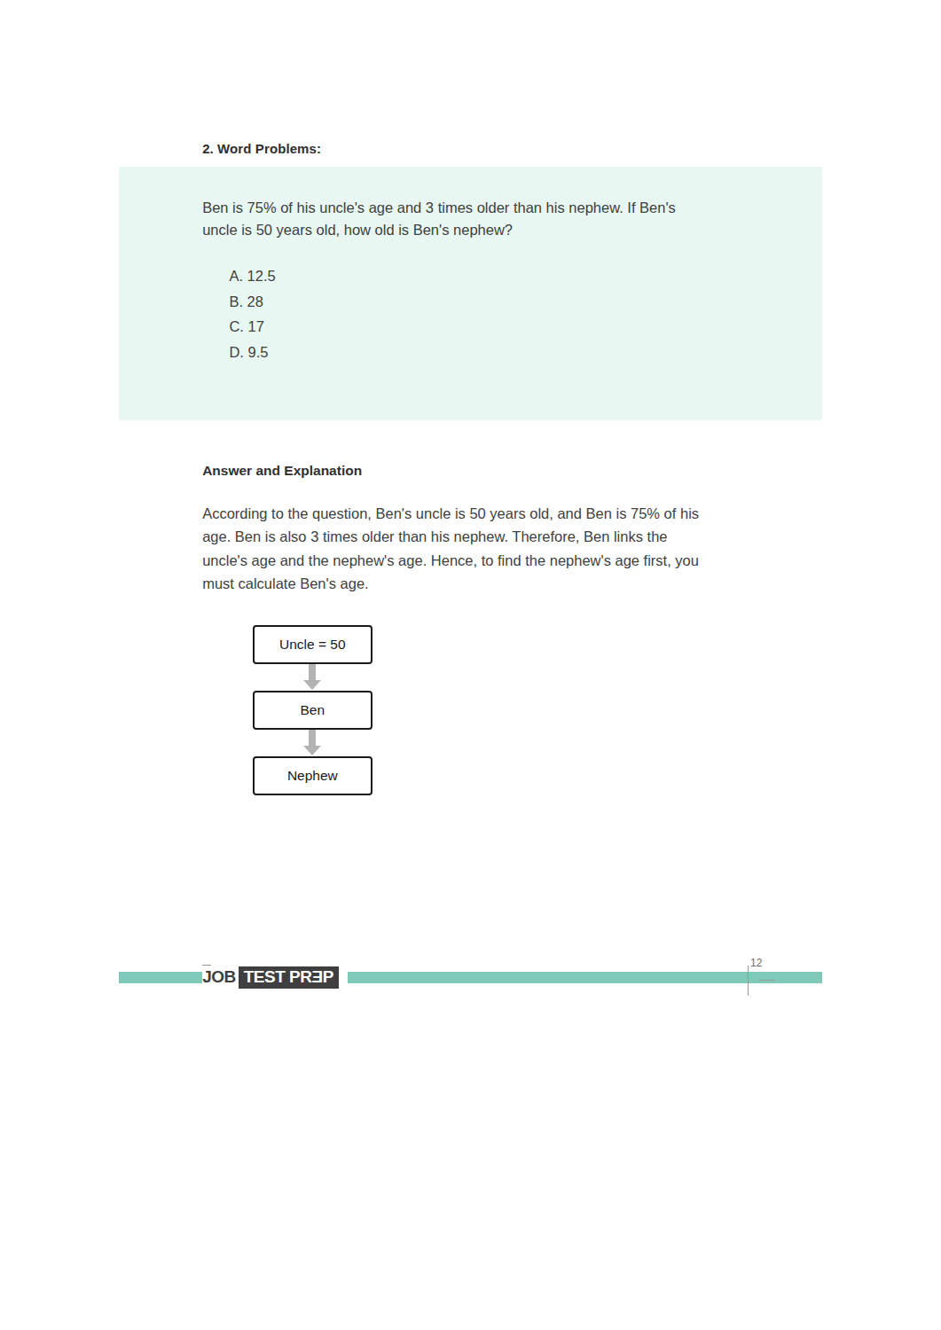2. Word Problems:
Ben is 75% of his uncle's age and 3 times older than his nephew. If Ben's uncle is 50 years old, how old is Ben's nephew?
A. 12.5
B. 28
C. 17
D. 9.5
Answer and Explanation
According to the question, Ben's uncle is 50 years old, and Ben is 75% of his age. Ben is also 3 times older than his nephew. Therefore, Ben links the uncle's age and the nephew's age. Hence, to find the nephew's age first, you must calculate Ben's age.
Uncle = 50
Ben
Nephew
JOB TEST PRƎP
12